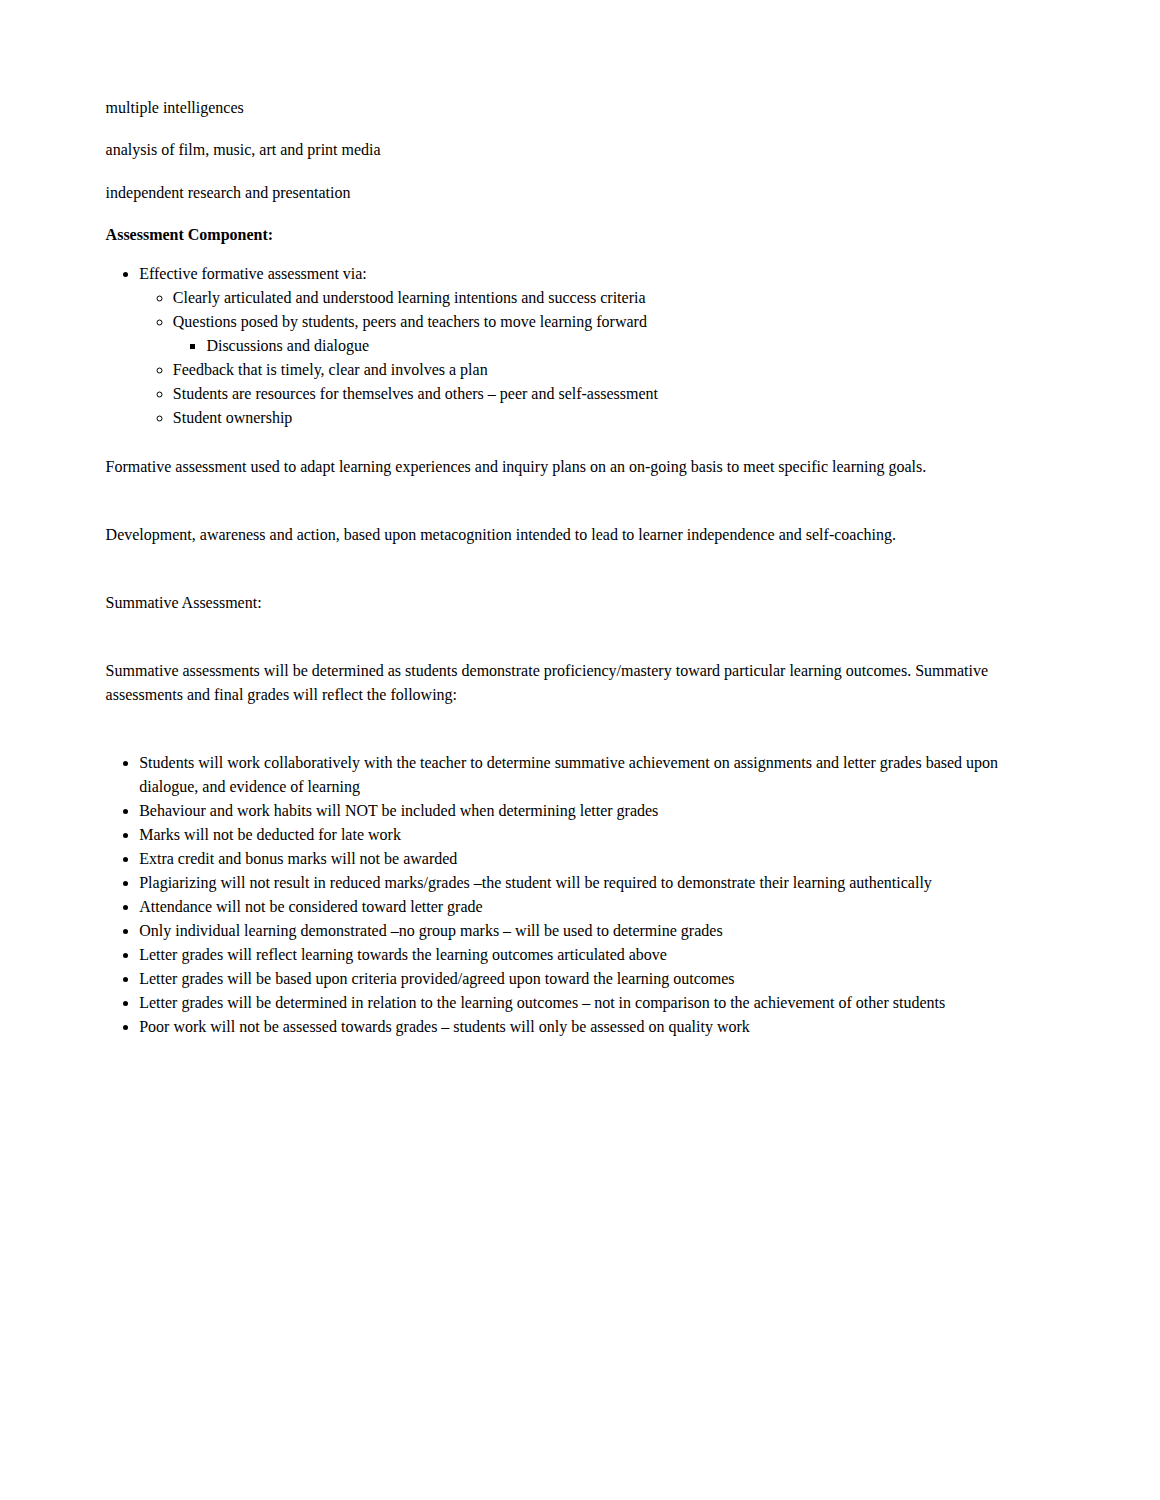multiple intelligences
analysis of film, music, art and print media
independent research and presentation
Assessment Component:
Effective formative assessment via:
Clearly articulated and understood learning intentions and success criteria
Questions posed by students, peers and teachers to move learning forward
Discussions and dialogue
Feedback that is timely, clear and involves a plan
Students are resources for themselves and others – peer and self-assessment
Student ownership
Formative assessment used to adapt learning experiences and inquiry plans on an on-going basis to meet specific learning goals.
Development, awareness and action, based upon metacognition intended to lead to learner independence and self-coaching.
Summative Assessment:
Summative assessments will be determined as students demonstrate proficiency/mastery toward particular learning outcomes. Summative assessments and final grades will reflect the following:
Students will work collaboratively with the teacher to determine summative achievement on assignments and letter grades based upon dialogue, and evidence of learning
Behaviour and work habits will NOT be included when determining letter grades
Marks will not be deducted for late work
Extra credit and bonus marks will not be awarded
Plagiarizing will not result in reduced marks/grades –the student will be required to demonstrate their learning authentically
Attendance will not be considered toward letter grade
Only individual learning demonstrated –no group marks – will be used to determine grades
Letter grades will reflect learning towards the learning outcomes articulated above
Letter grades will be based upon criteria provided/agreed upon toward the learning outcomes
Letter grades will be determined in relation to the learning outcomes – not in comparison to the achievement of other students
Poor work will not be assessed towards grades – students will only be assessed on quality work